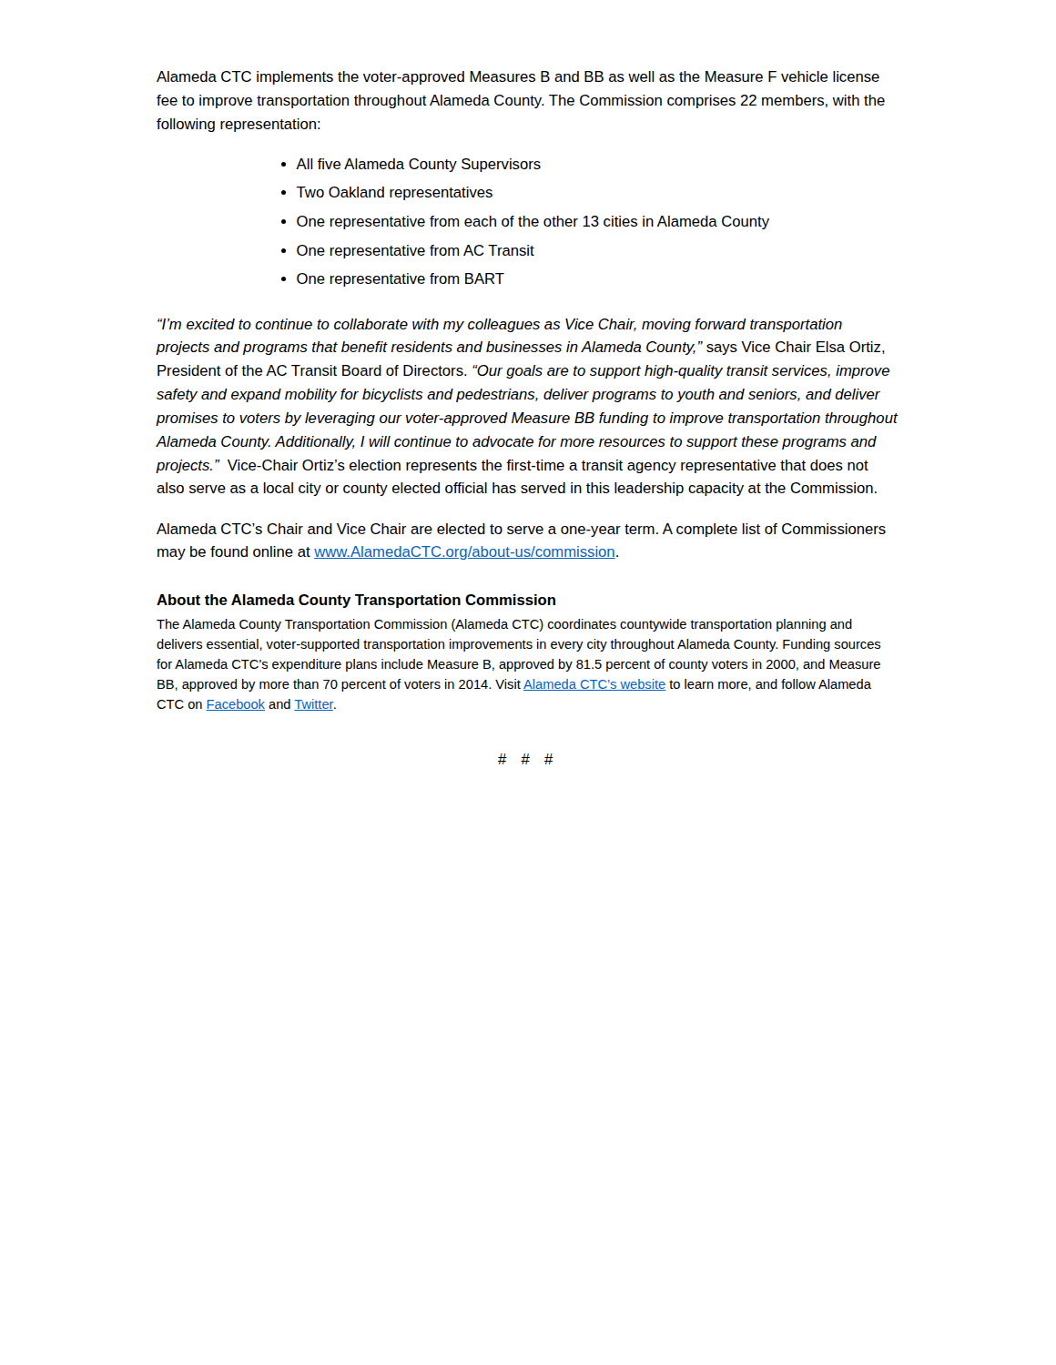Alameda CTC implements the voter-approved Measures B and BB as well as the Measure F vehicle license fee to improve transportation throughout Alameda County. The Commission comprises 22 members, with the following representation:
All five Alameda County Supervisors
Two Oakland representatives
One representative from each of the other 13 cities in Alameda County
One representative from AC Transit
One representative from BART
“I’m excited to continue to collaborate with my colleagues as Vice Chair, moving forward transportation projects and programs that benefit residents and businesses in Alameda County,” says Vice Chair Elsa Ortiz, President of the AC Transit Board of Directors. “Our goals are to support high-quality transit services, improve safety and expand mobility for bicyclists and pedestrians, deliver programs to youth and seniors, and deliver promises to voters by leveraging our voter-approved Measure BB funding to improve transportation throughout Alameda County. Additionally, I will continue to advocate for more resources to support these programs and projects.” Vice-Chair Ortiz’s election represents the first-time a transit agency representative that does not also serve as a local city or county elected official has served in this leadership capacity at the Commission.
Alameda CTC’s Chair and Vice Chair are elected to serve a one-year term. A complete list of Commissioners may be found online at www.AlamedaCTC.org/about-us/commission.
About the Alameda County Transportation Commission
The Alameda County Transportation Commission (Alameda CTC) coordinates countywide transportation planning and delivers essential, voter-supported transportation improvements in every city throughout Alameda County. Funding sources for Alameda CTC's expenditure plans include Measure B, approved by 81.5 percent of county voters in 2000, and Measure BB, approved by more than 70 percent of voters in 2014. Visit Alameda CTC’s website to learn more, and follow Alameda CTC on Facebook and Twitter.
# # #